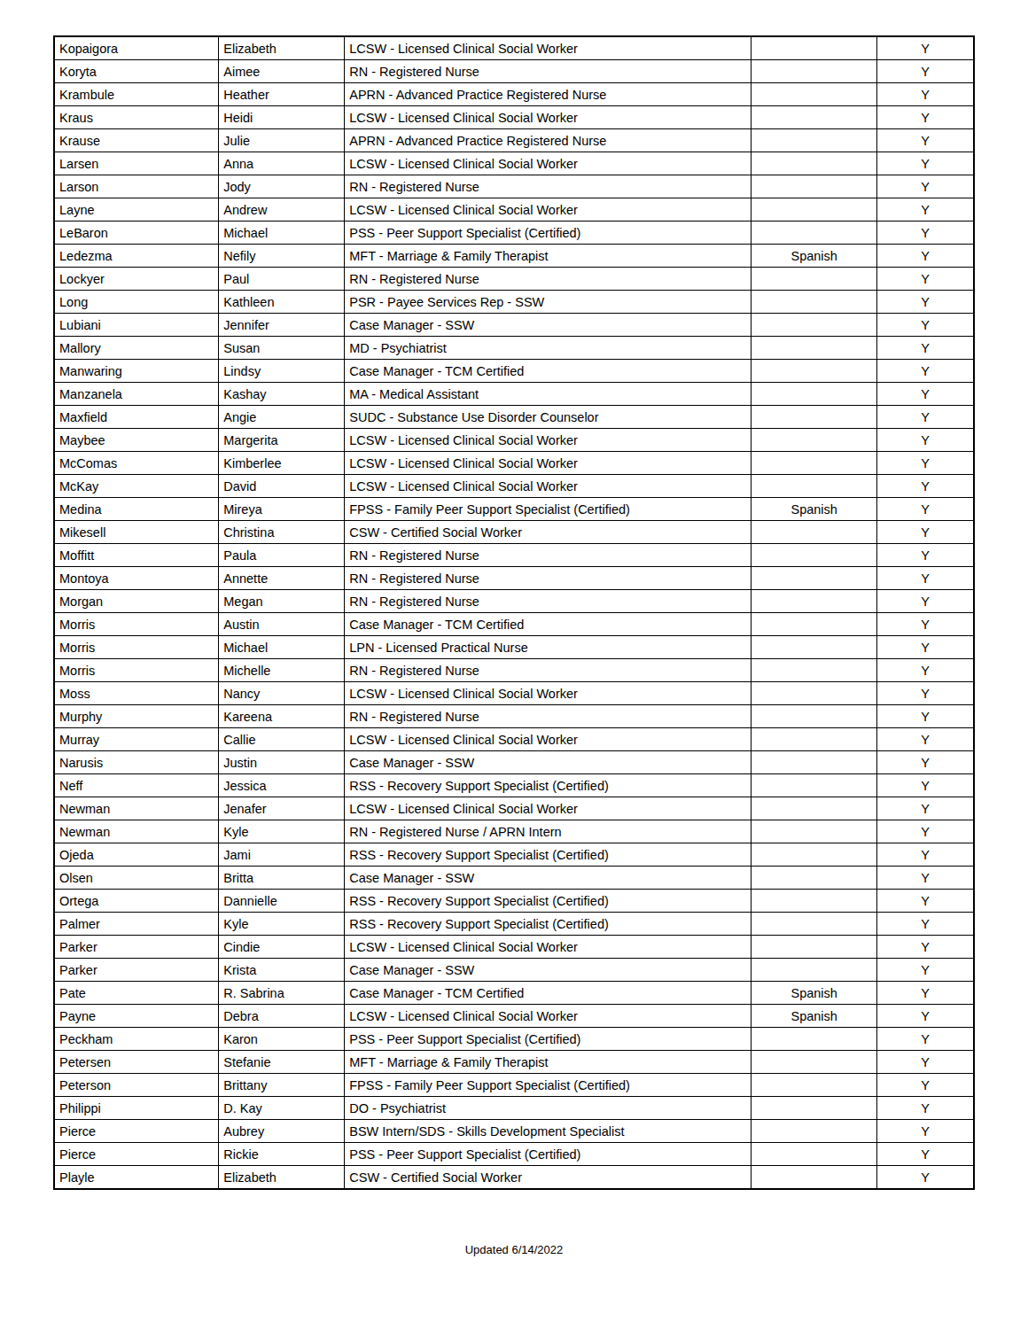| Kopaigora | Elizabeth | LCSW - Licensed Clinical Social Worker | | Y |
| Koryta | Aimee | RN - Registered Nurse | | Y |
| Krambule | Heather | APRN - Advanced Practice Registered Nurse | | Y |
| Kraus | Heidi | LCSW - Licensed Clinical Social Worker | | Y |
| Krause | Julie | APRN - Advanced Practice Registered Nurse | | Y |
| Larsen | Anna | LCSW - Licensed Clinical Social Worker | | Y |
| Larson | Jody | RN - Registered Nurse | | Y |
| Layne | Andrew | LCSW - Licensed Clinical Social Worker | | Y |
| LeBaron | Michael | PSS - Peer Support Specialist (Certified) | | Y |
| Ledezma | Nefily | MFT - Marriage & Family Therapist | Spanish | Y |
| Lockyer | Paul | RN - Registered Nurse | | Y |
| Long | Kathleen | PSR - Payee Services Rep - SSW | | Y |
| Lubiani | Jennifer | Case Manager - SSW | | Y |
| Mallory | Susan | MD - Psychiatrist | | Y |
| Manwaring | Lindsy | Case Manager - TCM Certified | | Y |
| Manzanela | Kashay | MA - Medical Assistant | | Y |
| Maxfield | Angie | SUDC - Substance Use Disorder Counselor | | Y |
| Maybee | Margerita | LCSW - Licensed Clinical Social Worker | | Y |
| McComas | Kimberlee | LCSW - Licensed Clinical Social Worker | | Y |
| McKay | David | LCSW - Licensed Clinical Social Worker | | Y |
| Medina | Mireya | FPSS - Family Peer Support Specialist (Certified) | Spanish | Y |
| Mikesell | Christina | CSW - Certified Social Worker | | Y |
| Moffitt | Paula | RN - Registered Nurse | | Y |
| Montoya | Annette | RN - Registered Nurse | | Y |
| Morgan | Megan | RN - Registered Nurse | | Y |
| Morris | Austin | Case Manager - TCM Certified | | Y |
| Morris | Michael | LPN - Licensed Practical Nurse | | Y |
| Morris | Michelle | RN - Registered Nurse | | Y |
| Moss | Nancy | LCSW - Licensed Clinical Social Worker | | Y |
| Murphy | Kareena | RN - Registered Nurse | | Y |
| Murray | Callie | LCSW - Licensed Clinical Social Worker | | Y |
| Narusis | Justin | Case Manager - SSW | | Y |
| Neff | Jessica | RSS - Recovery Support Specialist (Certified) | | Y |
| Newman | Jenafer | LCSW - Licensed Clinical Social Worker | | Y |
| Newman | Kyle | RN - Registered Nurse / APRN Intern | | Y |
| Ojeda | Jami | RSS - Recovery Support Specialist (Certified) | | Y |
| Olsen | Britta | Case Manager - SSW | | Y |
| Ortega | Dannielle | RSS - Recovery Support Specialist (Certified) | | Y |
| Palmer | Kyle | RSS - Recovery Support Specialist (Certified) | | Y |
| Parker | Cindie | LCSW - Licensed Clinical Social Worker | | Y |
| Parker | Krista | Case Manager - SSW | | Y |
| Pate | R. Sabrina | Case Manager - TCM Certified | Spanish | Y |
| Payne | Debra | LCSW - Licensed Clinical Social Worker | Spanish | Y |
| Peckham | Karon | PSS - Peer Support Specialist (Certified) | | Y |
| Petersen | Stefanie | MFT - Marriage & Family Therapist | | Y |
| Peterson | Brittany | FPSS - Family Peer Support Specialist (Certified) | | Y |
| Philippi | D. Kay | DO - Psychiatrist | | Y |
| Pierce | Aubrey | BSW Intern/SDS - Skills Development Specialist | | Y |
| Pierce | Rickie | PSS - Peer Support Specialist (Certified) | | Y |
| Playle | Elizabeth | CSW - Certified Social Worker | | Y |
Updated 6/14/2022